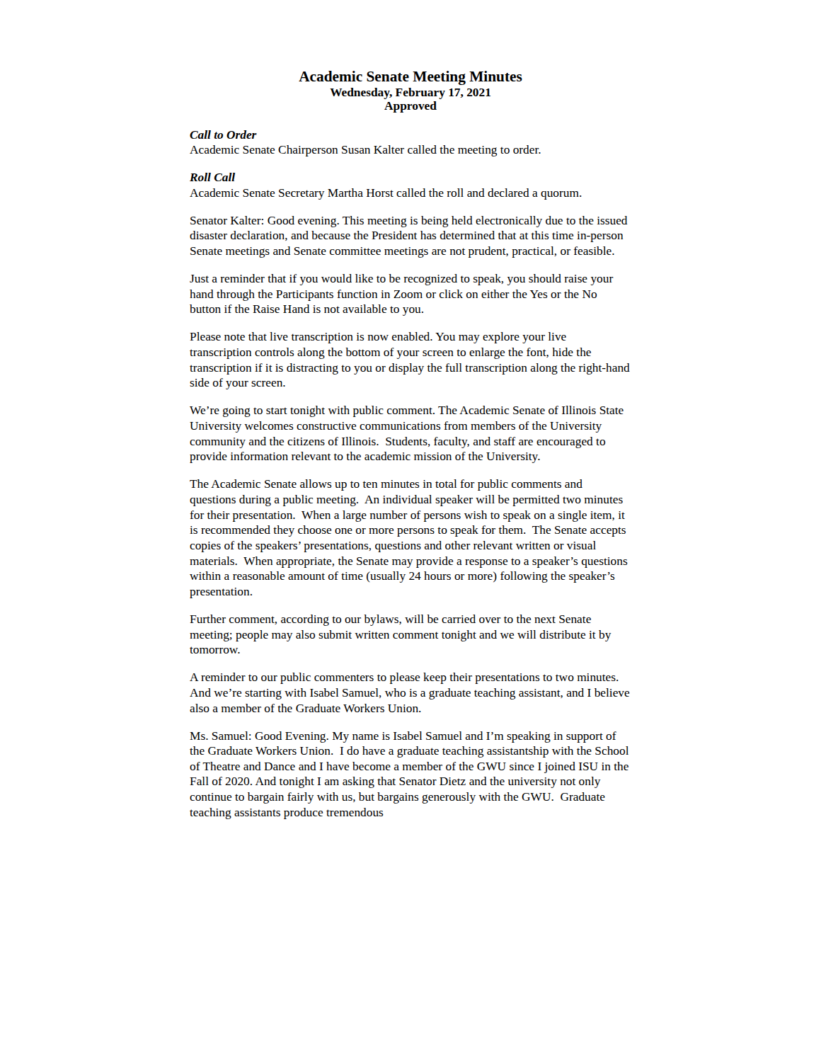Academic Senate Meeting Minutes
Wednesday, February 17, 2021
Approved
Call to Order
Academic Senate Chairperson Susan Kalter called the meeting to order.
Roll Call
Academic Senate Secretary Martha Horst called the roll and declared a quorum.
Senator Kalter: Good evening. This meeting is being held electronically due to the issued disaster declaration, and because the President has determined that at this time in-person Senate meetings and Senate committee meetings are not prudent, practical, or feasible.
Just a reminder that if you would like to be recognized to speak, you should raise your hand through the Participants function in Zoom or click on either the Yes or the No button if the Raise Hand is not available to you.
Please note that live transcription is now enabled. You may explore your live transcription controls along the bottom of your screen to enlarge the font, hide the transcription if it is distracting to you or display the full transcription along the right-hand side of your screen.
We’re going to start tonight with public comment. The Academic Senate of Illinois State University welcomes constructive communications from members of the University community and the citizens of Illinois. Students, faculty, and staff are encouraged to provide information relevant to the academic mission of the University.
The Academic Senate allows up to ten minutes in total for public comments and questions during a public meeting. An individual speaker will be permitted two minutes for their presentation. When a large number of persons wish to speak on a single item, it is recommended they choose one or more persons to speak for them. The Senate accepts copies of the speakers’ presentations, questions and other relevant written or visual materials. When appropriate, the Senate may provide a response to a speaker’s questions within a reasonable amount of time (usually 24 hours or more) following the speaker’s presentation.
Further comment, according to our bylaws, will be carried over to the next Senate meeting; people may also submit written comment tonight and we will distribute it by tomorrow.
A reminder to our public commenters to please keep their presentations to two minutes. And we’re starting with Isabel Samuel, who is a graduate teaching assistant, and I believe also a member of the Graduate Workers Union.
Ms. Samuel: Good Evening. My name is Isabel Samuel and I’m speaking in support of the Graduate Workers Union. I do have a graduate teaching assistantship with the School of Theatre and Dance and I have become a member of the GWU since I joined ISU in the Fall of 2020. And tonight I am asking that Senator Dietz and the university not only continue to bargain fairly with us, but bargains generously with the GWU. Graduate teaching assistants produce tremendous